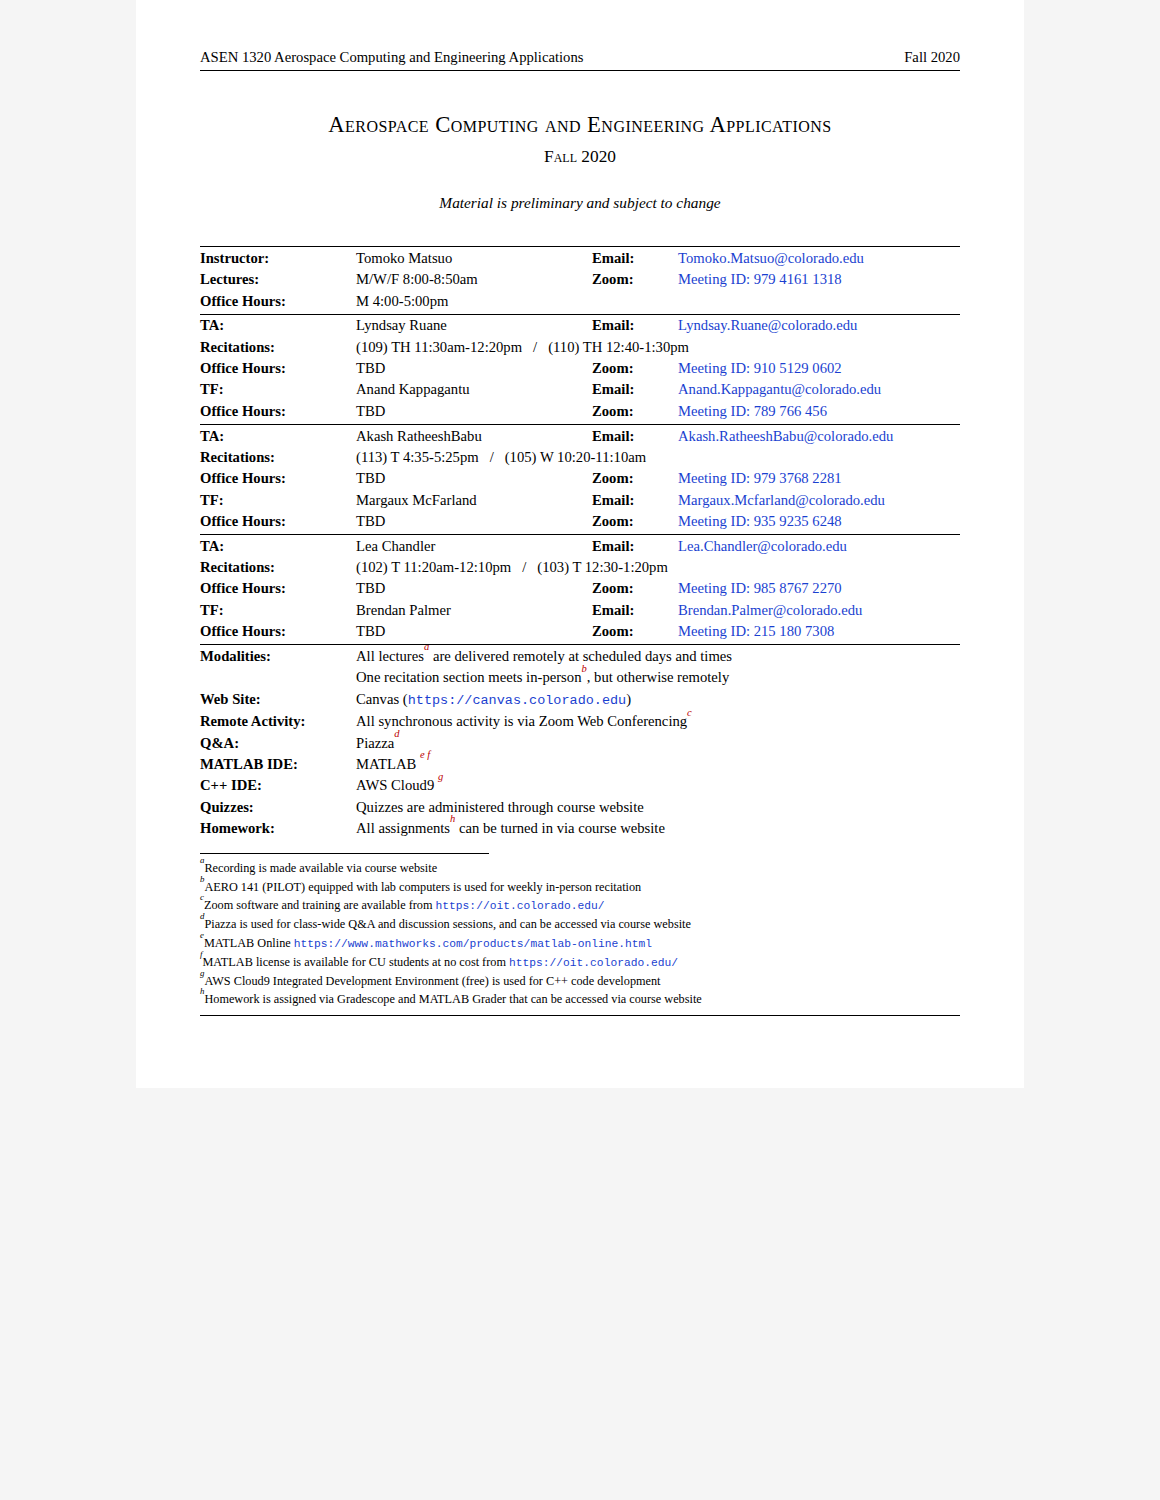ASEN 1320 Aerospace Computing and Engineering Applications Fall 2020
Aerospace Computing and Engineering Applications
Fall 2020
Material is preliminary and subject to change
| Instructor: | Tomoko Matsuo | Email: | Tomoko.Matsuo@colorado.edu |
| Lectures: | M/W/F 8:00-8:50am | Zoom: | Meeting ID: 979 4161 1318 |
| Office Hours: | M 4:00-5:00pm | | |
| TA: | Lyndsay Ruane | Email: | Lyndsay.Ruane@colorado.edu |
| Recitations: | (109) TH 11:30am-12:20pm / (110) TH 12:40-1:30pm |
| Office Hours: | TBD | Zoom: | Meeting ID: 910 5129 0602 |
| TF: | Anand Kappagantu | Email: | Anand.Kappagantu@colorado.edu |
| Office Hours: | TBD | Zoom: | Meeting ID: 789 766 456 |
| TA: | Akash RatheeshBabu | Email: | Akash.RatheeshBabu@colorado.edu |
| Recitations: | (113) T 4:35-5:25pm / (105) W 10:20-11:10am |
| Office Hours: | TBD | Zoom: | Meeting ID: 979 3768 2281 |
| TF: | Margaux McFarland | Email: | Margaux.Mcfarland@colorado.edu |
| Office Hours: | TBD | Zoom: | Meeting ID: 935 9235 6248 |
| TA: | Lea Chandler | Email: | Lea.Chandler@colorado.edu |
| Recitations: | (102) T 11:20am-12:10pm / (103) T 12:30-1:20pm |
| Office Hours: | TBD | Zoom: | Meeting ID: 985 8767 2270 |
| TF: | Brendan Palmer | Email: | Brendan.Palmer@colorado.edu |
| Office Hours: | TBD | Zoom: | Meeting ID: 215 180 7308 |
| Modalities: | All lectures a are delivered remotely at scheduled days and times |
| | One recitation section meets in-person b , but otherwise remotely |
| Web Site: | Canvas ( https://canvas.colorado.edu ) |
| Remote Activity: | All synchronous activity is via Zoom Web Conferencing c |
| Q&A: | Piazza d |
| MATLAB IDE: | MATLAB e f |
| C++ IDE: | AWS Cloud9 g |
| Quizzes: | Quizzes are administered through course website |
| Homework: | All assignments h can be turned in via course website |
aRecording is made available via course website
bAERO 141 (PILOT) equipped with lab computers is used for weekly in-person recitation
cZoom software and training are available from https://oit.colorado.edu/
dPiazza is used for class-wide Q&A and discussion sessions, and can be accessed via course website
eMATLAB Online https://www.mathworks.com/products/matlab-online.html
fMATLAB license is available for CU students at no cost from https://oit.colorado.edu/
gAWS Cloud9 Integrated Development Environment (free) is used for C++ code development
hHomework is assigned via Gradescope and MATLAB Grader that can be accessed via course website